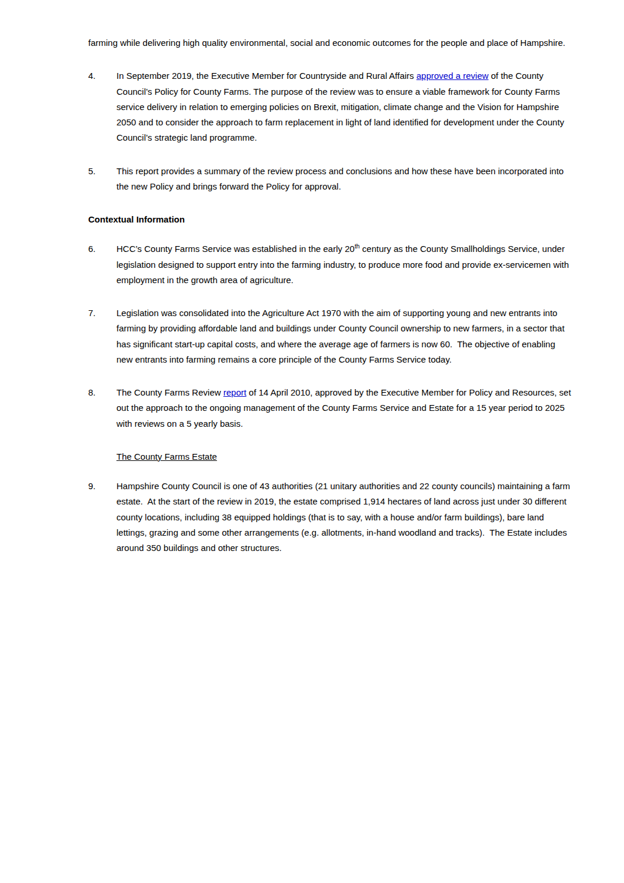farming while delivering high quality environmental, social and economic outcomes for the people and place of Hampshire.
In September 2019, the Executive Member for Countryside and Rural Affairs approved a review of the County Council’s Policy for County Farms. The purpose of the review was to ensure a viable framework for County Farms service delivery in relation to emerging policies on Brexit, mitigation, climate change and the Vision for Hampshire 2050 and to consider the approach to farm replacement in light of land identified for development under the County Council’s strategic land programme.
This report provides a summary of the review process and conclusions and how these have been incorporated into the new Policy and brings forward the Policy for approval.
Contextual Information
HCC’s County Farms Service was established in the early 20th century as the County Smallholdings Service, under legislation designed to support entry into the farming industry, to produce more food and provide ex-servicemen with employment in the growth area of agriculture.
Legislation was consolidated into the Agriculture Act 1970 with the aim of supporting young and new entrants into farming by providing affordable land and buildings under County Council ownership to new farmers, in a sector that has significant start-up capital costs, and where the average age of farmers is now 60. The objective of enabling new entrants into farming remains a core principle of the County Farms Service today.
The County Farms Review report of 14 April 2010, approved by the Executive Member for Policy and Resources, set out the approach to the ongoing management of the County Farms Service and Estate for a 15 year period to 2025 with reviews on a 5 yearly basis.
The County Farms Estate
Hampshire County Council is one of 43 authorities (21 unitary authorities and 22 county councils) maintaining a farm estate. At the start of the review in 2019, the estate comprised 1,914 hectares of land across just under 30 different county locations, including 38 equipped holdings (that is to say, with a house and/or farm buildings), bare land lettings, grazing and some other arrangements (e.g. allotments, in-hand woodland and tracks). The Estate includes around 350 buildings and other structures.